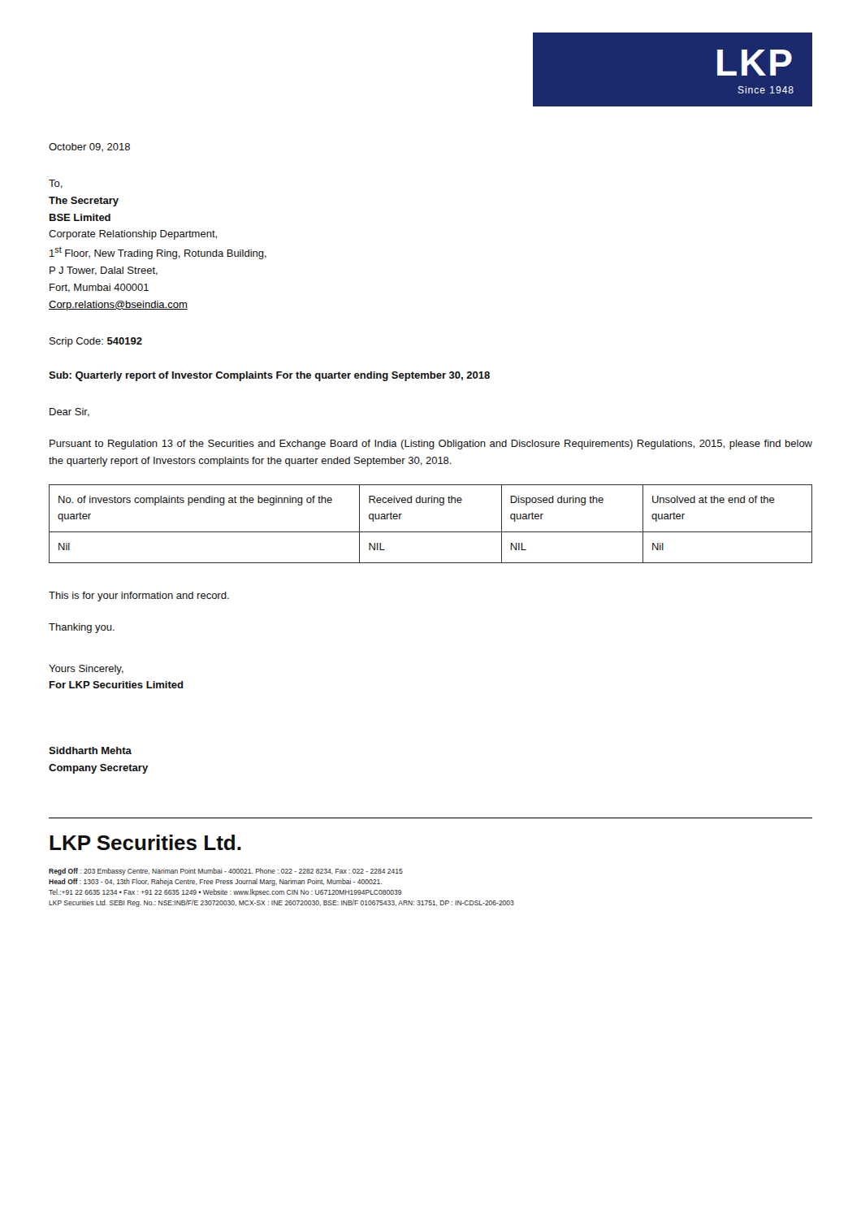LKP
Since 1948
October 09, 2018
To,
The Secretary
BSE Limited
Corporate Relationship Department,
1st Floor, New Trading Ring, Rotunda Building,
P J Tower, Dalal Street,
Fort, Mumbai 400001
Corp.relations@bseindia.com
Scrip Code: 540192
Sub: Quarterly report of Investor Complaints For the quarter ending September 30, 2018
Dear Sir,
Pursuant to Regulation 13 of the Securities and Exchange Board of India (Listing Obligation and Disclosure Requirements) Regulations, 2015, please find below the quarterly report of Investors complaints for the quarter ended September 30, 2018.
| No. of investors complaints pending at the beginning of the quarter | Received during the quarter | Disposed during the quarter | Unsolved at the end of the quarter |
| --- | --- | --- | --- |
| Nil | NIL | NIL | Nil |
This is for your information and record.
Thanking you.
Yours Sincerely,
For LKP Securities Limited
Siddharth Mehta
Company Secretary
LKP Securities Ltd.
Regd Off : 203 Embassy Centre, Nariman Point Mumbai - 400021. Phone : 022 - 2282 8234, Fax : 022 - 2284 2415
Head Off : 1303 - 04, 13th Floor, Raheja Centre, Free Press Journal Marg, Nariman Point, Mumbai - 400021.
Tel.:+91 22 6635 1234 • Fax : +91 22 6635 1249 • Website : www.lkpsec.com CIN No : U67120MH1994PLC080039
LKP Securities Ltd. SEBI Reg. No.: NSE:INB/F/E 230720030, MCX-SX : INE 260720030, BSE: INB/F 010675433, ARN: 31751, DP : IN-CDSL-206-2003